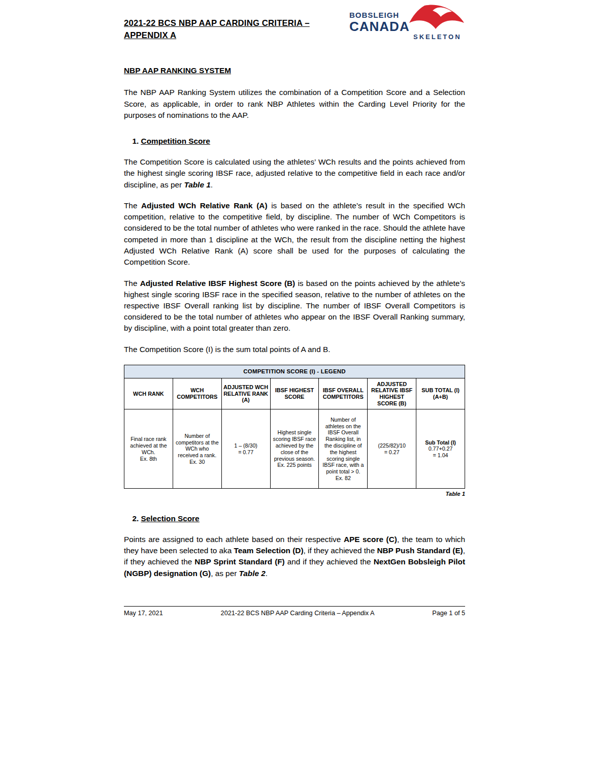2021-22 BCS NBP AAP CARDING CRITERIA – APPENDIX A
BOBSLEIGH CANADA SKELETON
NBP AAP RANKING SYSTEM
The NBP AAP Ranking System utilizes the combination of a Competition Score and a Selection Score, as applicable, in order to rank NBP Athletes within the Carding Level Priority for the purposes of nominations to the AAP.
Competition Score
The Competition Score is calculated using the athletes’ WCh results and the points achieved from the highest single scoring IBSF race, adjusted relative to the competitive field in each race and/or discipline, as per Table 1.
The Adjusted WCh Relative Rank (A) is based on the athlete’s result in the specified WCh competition, relative to the competitive field, by discipline. The number of WCh Competitors is considered to be the total number of athletes who were ranked in the race. Should the athlete have competed in more than 1 discipline at the WCh, the result from the discipline netting the highest Adjusted WCh Relative Rank (A) score shall be used for the purposes of calculating the Competition Score.
The Adjusted Relative IBSF Highest Score (B) is based on the points achieved by the athlete’s highest single scoring IBSF race in the specified season, relative to the number of athletes on the respective IBSF Overall ranking list by discipline. The number of IBSF Overall Competitors is considered to be the total number of athletes who appear on the IBSF Overall Ranking summary, by discipline, with a point total greater than zero.
The Competition Score (I) is the sum total points of A and B.
| COMPETITION SCORE (I) - LEGEND |
| --- |
| WCH RANK | WCH COMPETITORS | ADJUSTED WCH RELATIVE RANK (A) | IBSF HIGHEST SCORE | IBSF OVERALL COMPETITORS | ADJUSTED RELATIVE IBSF HIGHEST SCORE (B) | SUB TOTAL (I) (A+B) |
| Final race rank achieved at the WCh. Ex. 8th | Number of competitors at the WCh who received a rank. Ex. 30 | 1 – (8/30) = 0.77 | Highest single scoring IBSF race achieved by the close of the previous season. Ex. 225 points | Number of athletes on the IBSF Overall Ranking list, in the discipline of the highest scoring single IBSF race, with a point total > 0. Ex. 82 | (225/82)/10 = 0.27 | Sub Total (I) 0.77+0.27 = 1.04 |
Table 1
Selection Score
Points are assigned to each athlete based on their respective APE score (C), the team to which they have been selected to aka Team Selection (D), if they achieved the NBP Push Standard (E), if they achieved the NBP Sprint Standard (F) and if they achieved the NextGen Bobsleigh Pilot (NGBP) designation (G), as per Table 2.
May 17, 2021
2021-22 BCS NBP AAP Carding Criteria – Appendix A
Page 1 of 5